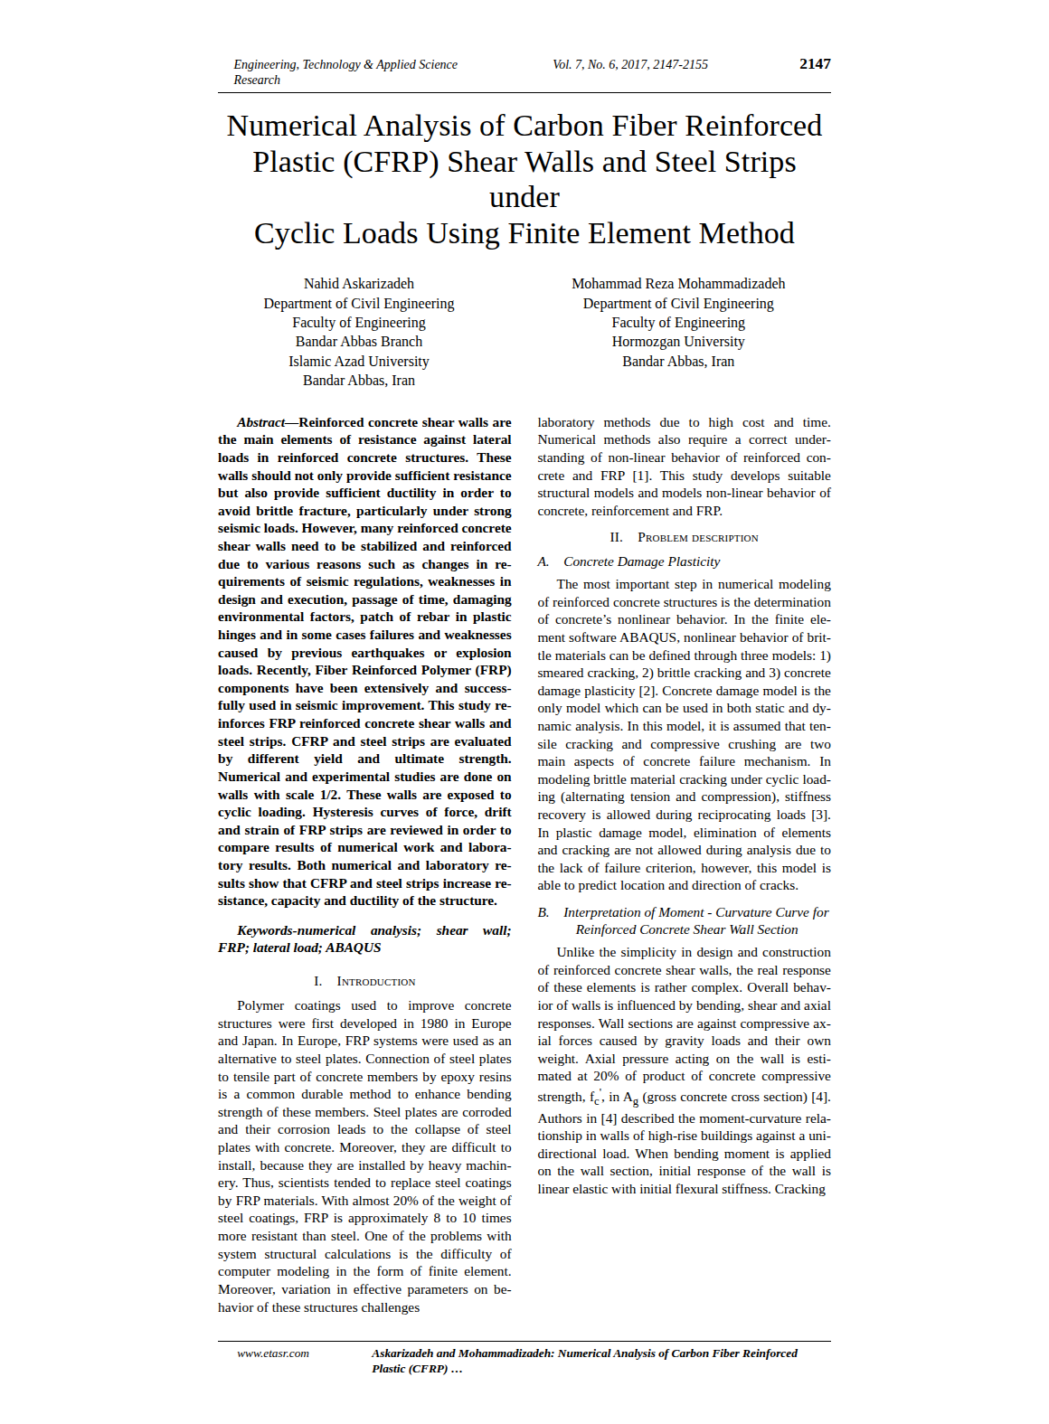Engineering, Technology & Applied Science Research
Vol. 7, No. 6, 2017, 2147-2155
2147
Numerical Analysis of Carbon Fiber Reinforced
Plastic (CFRP) Shear Walls and Steel Strips under
Cyclic Loads Using Finite Element Method
Nahid Askarizadeh
Department of Civil Engineering
Faculty of Engineering
Bandar Abbas Branch
Islamic Azad University
Bandar Abbas, Iran
Mohammad Reza Mohammadizadeh
Department of Civil Engineering
Faculty of Engineering
Hormozgan University
Bandar Abbas, Iran
Abstract—Reinforced concrete shear walls are the main elements of resistance against lateral loads in reinforced concrete structures. These walls should not only provide sufficient resistance but also provide sufficient ductility in order to avoid brittle fracture, particularly under strong seismic loads. However, many reinforced concrete shear walls need to be stabilized and reinforced due to various reasons such as changes in requirements of seismic regulations, weaknesses in design and execution, passage of time, damaging environmental factors, patch of rebar in plastic hinges and in some cases failures and weaknesses caused by previous earthquakes or explosion loads. Recently, Fiber Reinforced Polymer (FRP) components have been extensively and successfully used in seismic improvement. This study reinforces FRP reinforced concrete shear walls and steel strips. CFRP and steel strips are evaluated by different yield and ultimate strength. Numerical and experimental studies are done on walls with scale 1/2. These walls are exposed to cyclic loading. Hysteresis curves of force, drift and strain of FRP strips are reviewed in order to compare results of numerical work and laboratory results. Both numerical and laboratory results show that CFRP and steel strips increase resistance, capacity and ductility of the structure.
Keywords-numerical analysis; shear wall; FRP; lateral load; ABAQUS
I. Introduction
Polymer coatings used to improve concrete structures were first developed in 1980 in Europe and Japan. In Europe, FRP systems were used as an alternative to steel plates. Connection of steel plates to tensile part of concrete members by epoxy resins is a common durable method to enhance bending strength of these members. Steel plates are corroded and their corrosion leads to the collapse of steel plates with concrete. Moreover, they are difficult to install, because they are installed by heavy machinery. Thus, scientists tended to replace steel coatings by FRP materials. With almost 20% of the weight of steel coatings, FRP is approximately 8 to 10 times more resistant than steel. One of the problems with system structural calculations is the difficulty of computer modeling in the form of finite element. Moreover, variation in effective parameters on behavior of these structures challenges
laboratory methods due to high cost and time. Numerical methods also require a correct understanding of non-linear behavior of reinforced concrete and FRP [1]. This study develops suitable structural models and models non-linear behavior of concrete, reinforcement and FRP.
II. Problem description
A. Concrete Damage Plasticity
The most important step in numerical modeling of reinforced concrete structures is the determination of concrete’s nonlinear behavior. In the finite element software ABAQUS, nonlinear behavior of brittle materials can be defined through three models: 1) smeared cracking, 2) brittle cracking and 3) concrete damage plasticity [2]. Concrete damage model is the only model which can be used in both static and dynamic analysis. In this model, it is assumed that tensile cracking and compressive crushing are two main aspects of concrete failure mechanism. In modeling brittle material cracking under cyclic loading (alternating tension and compression), stiffness recovery is allowed during reciprocating loads [3]. In plastic damage model, elimination of elements and cracking are not allowed during analysis due to the lack of failure criterion, however, this model is able to predict location and direction of cracks.
B. Interpretation of Moment - Curvature Curve for
Reinforced Concrete Shear Wall Section
Unlike the simplicity in design and construction of reinforced concrete shear walls, the real response of these elements is rather complex. Overall behavior of walls is influenced by bending, shear and axial responses. Wall sections are against compressive axial forces caused by gravity loads and their own weight. Axial pressure acting on the wall is estimated at 20% of product of concrete compressive strength, fc', in Ag (gross concrete cross section) [4]. Authors in [4] described the moment-curvature relationship in walls of high-rise buildings against a unidirectional load. When bending moment is applied on the wall section, initial response of the wall is linear elastic with initial flexural stiffness. Cracking
www.etasr.com
Askarizadeh and Mohammadizadeh: Numerical Analysis of Carbon Fiber Reinforced Plastic (CFRP) …